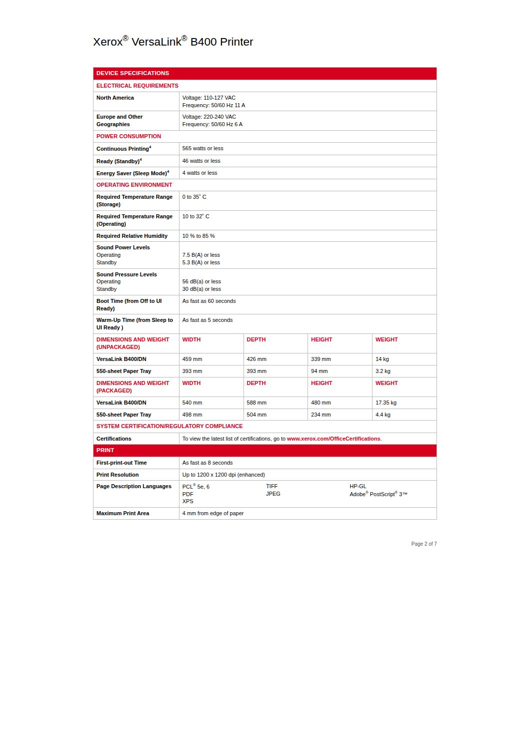Xerox® VersaLink® B400 Printer
| DEVICE SPECIFICATIONS |
| ELECTRICAL REQUIREMENTS |
| North America | Voltage: 110-127 VAC Frequency: 50/60 Hz 11 A |
| Europe and Other Geographies | Voltage: 220-240 VAC Frequency: 50/60 Hz 6 A |
| POWER CONSUMPTION |
| Continuous Printing 4 | 565 watts or less |
| Ready (Standby) 4 | 46 watts or less |
| Energy Saver (Sleep Mode) 4 | 4 watts or less |
| OPERATING ENVIRONMENT |
| Required Temperature Range (Storage) | 0 to 35˚ C |
| Required Temperature Range (Operating) | 10 to 32˚ C |
| Required Relative Humidity | 10 % to 85 % |
| Sound Power Levels Operating Standby | 7.5 B(A) or less 5.3 B(A) or less |
| Sound Pressure Levels Operating Standby | 56 dB(a) or less 30 dB(a) or less |
| Boot Time (from Off to UI Ready) | As fast as 60 seconds |
| Warm-Up Time (from Sleep to UI Ready ) | As fast as 5 seconds |
| DIMENSIONS AND WEIGHT (UNPACKAGED) | WIDTH | DEPTH | HEIGHT | WEIGHT |
| VersaLink B400/DN | 459 mm | 426 mm | 339 mm | 14 kg |
| 550-sheet Paper Tray | 393 mm | 393 mm | 94 mm | 3.2 kg |
| DIMENSIONS AND WEIGHT (PACKAGED) | WIDTH | DEPTH | HEIGHT | WEIGHT |
| VersaLink B400/DN | 540 mm | 588 mm | 480 mm | 17.35 kg |
| 550-sheet Paper Tray | 498 mm | 504 mm | 234 mm | 4.4 kg |
| SYSTEM CERTIFICATION/REGULATORY COMPLIANCE |
| Certifications | To view the latest list of certifications, go to www.xerox.com/OfficeCertifications . |
| PRINT |
| First-print-out Time | As fast as 8 seconds |
| Print Resolution | Up to 1200 x 1200 dpi (enhanced) |
| Page Description Languages | PCL ® 5e, 6 PDF XPS TIFF JPEG HP-GL Adobe ® PostScript ® 3™ |
| Maximum Print Area | 4 mm from edge of paper |
Page 2 of 7